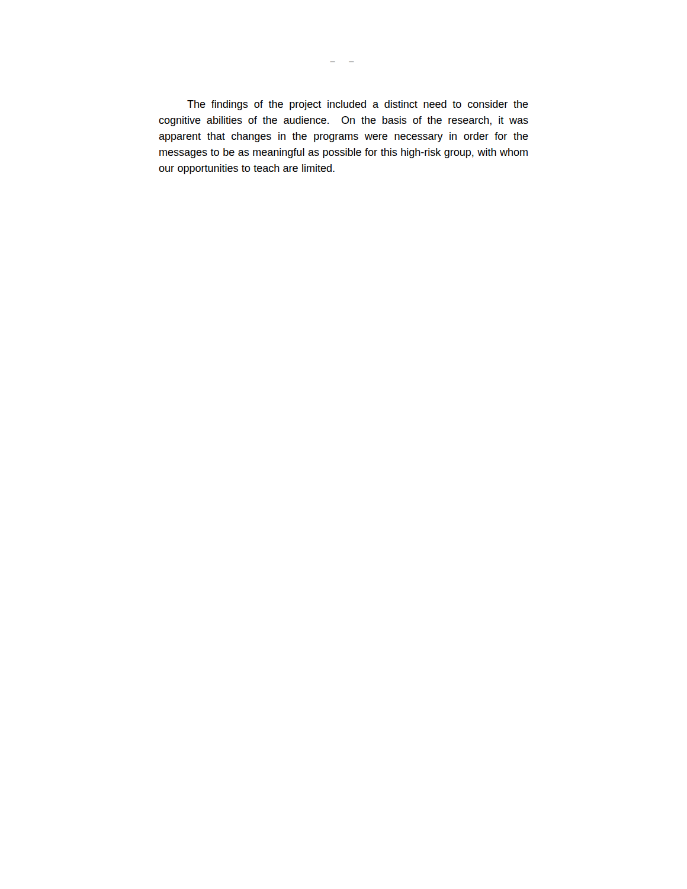– –
The findings of the project included a distinct need to consider the cognitive abilities of the audience. On the basis of the research, it was apparent that changes in the programs were necessary in order for the messages to be as meaningful as possible for this high-risk group, with whom our opportunities to teach are limited.